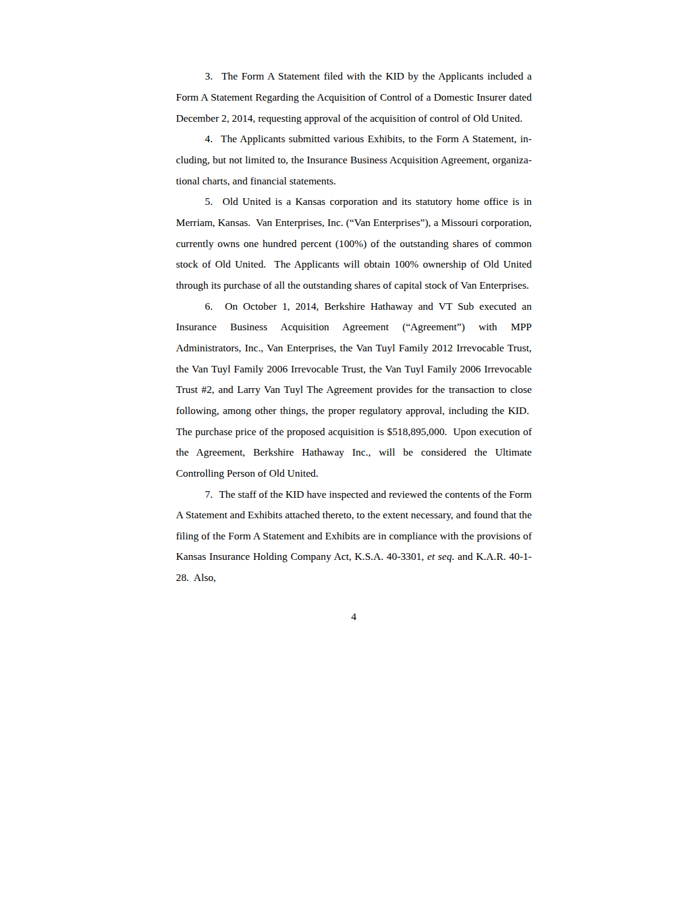3. The Form A Statement filed with the KID by the Applicants included a Form A Statement Regarding the Acquisition of Control of a Domestic Insurer dated December 2, 2014, requesting approval of the acquisition of control of Old United.
4. The Applicants submitted various Exhibits, to the Form A Statement, including, but not limited to, the Insurance Business Acquisition Agreement, organizational charts, and financial statements.
5. Old United is a Kansas corporation and its statutory home office is in Merriam, Kansas. Van Enterprises, Inc. (“Van Enterprises”), a Missouri corporation, currently owns one hundred percent (100%) of the outstanding shares of common stock of Old United. The Applicants will obtain 100% ownership of Old United through its purchase of all the outstanding shares of capital stock of Van Enterprises.
6. On October 1, 2014, Berkshire Hathaway and VT Sub executed an Insurance Business Acquisition Agreement (“Agreement”) with MPP Administrators, Inc., Van Enterprises, the Van Tuyl Family 2012 Irrevocable Trust, the Van Tuyl Family 2006 Irrevocable Trust, the Van Tuyl Family 2006 Irrevocable Trust #2, and Larry Van Tuyl The Agreement provides for the transaction to close following, among other things, the proper regulatory approval, including the KID. The purchase price of the proposed acquisition is $518,895,000. Upon execution of the Agreement, Berkshire Hathaway Inc., will be considered the Ultimate Controlling Person of Old United.
7. The staff of the KID have inspected and reviewed the contents of the Form A Statement and Exhibits attached thereto, to the extent necessary, and found that the filing of the Form A Statement and Exhibits are in compliance with the provisions of Kansas Insurance Holding Company Act, K.S.A. 40-3301, et seq. and K.A.R. 40-1-28. Also,
4